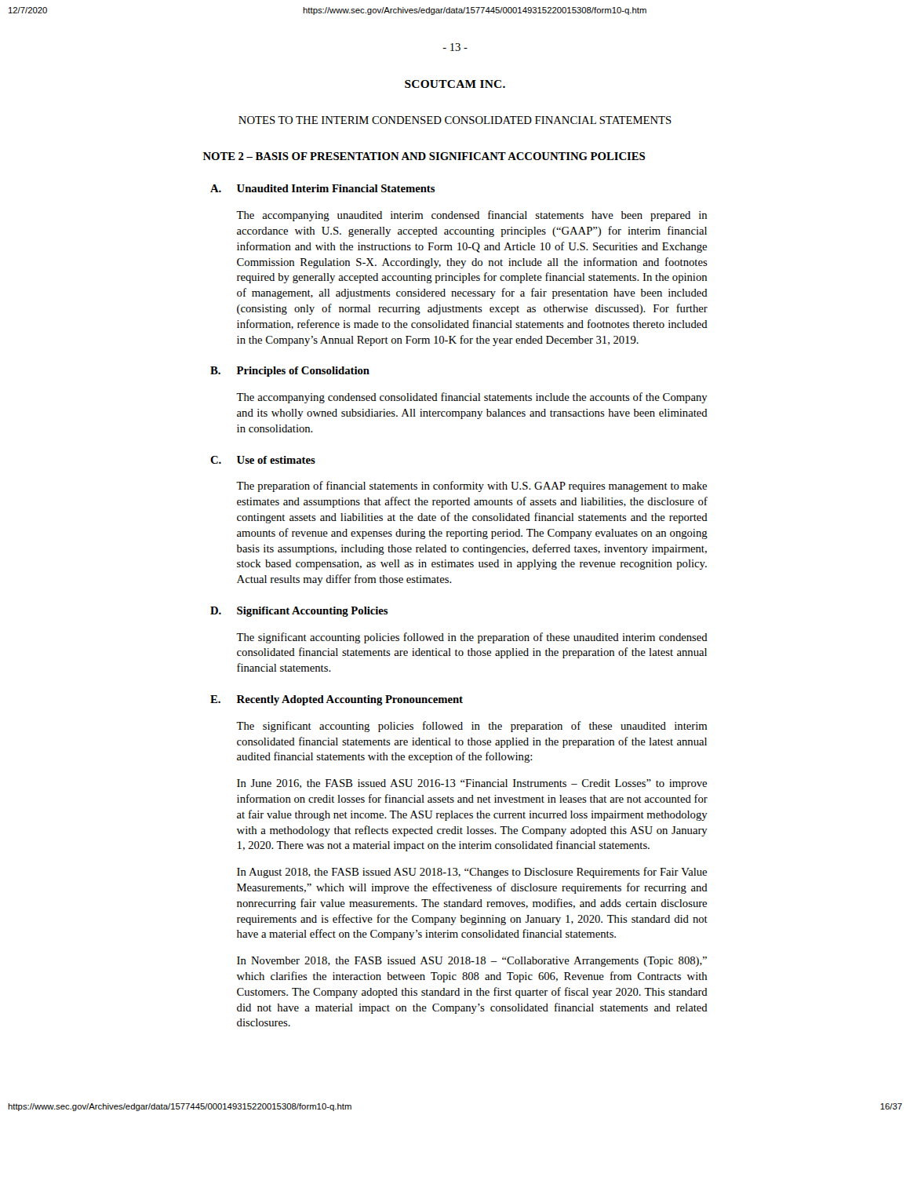12/7/2020 https://www.sec.gov/Archives/edgar/data/1577445/000149315220015308/form10-q.htm
- 13 -
SCOUTCAM INC.
NOTES TO THE INTERIM CONDENSED CONSOLIDATED FINANCIAL STATEMENTS
NOTE 2 – BASIS OF PRESENTATION AND SIGNIFICANT ACCOUNTING POLICIES
A.
Unaudited Interim Financial Statements
The accompanying unaudited interim condensed financial statements have been prepared in accordance with U.S. generally accepted accounting principles (“GAAP”) for interim financial information and with the instructions to Form 10-Q and Article 10 of U.S. Securities and Exchange Commission Regulation S-X. Accordingly, they do not include all the information and footnotes required by generally accepted accounting principles for complete financial statements. In the opinion of management, all adjustments considered necessary for a fair presentation have been included (consisting only of normal recurring adjustments except as otherwise discussed). For further information, reference is made to the consolidated financial statements and footnotes thereto included in the Company’s Annual Report on Form 10-K for the year ended December 31, 2019.
B.
Principles of Consolidation
The accompanying condensed consolidated financial statements include the accounts of the Company and its wholly owned subsidiaries. All intercompany balances and transactions have been eliminated in consolidation.
C.
Use of estimates
The preparation of financial statements in conformity with U.S. GAAP requires management to make estimates and assumptions that affect the reported amounts of assets and liabilities, the disclosure of contingent assets and liabilities at the date of the consolidated financial statements and the reported amounts of revenue and expenses during the reporting period. The Company evaluates on an ongoing basis its assumptions, including those related to contingencies, deferred taxes, inventory impairment, stock based compensation, as well as in estimates used in applying the revenue recognition policy. Actual results may differ from those estimates.
D.
Significant Accounting Policies
The significant accounting policies followed in the preparation of these unaudited interim condensed consolidated financial statements are identical to those applied in the preparation of the latest annual financial statements.
E.
Recently Adopted Accounting Pronouncement
The significant accounting policies followed in the preparation of these unaudited interim consolidated financial statements are identical to those applied in the preparation of the latest annual audited financial statements with the exception of the following:
In June 2016, the FASB issued ASU 2016-13 “Financial Instruments – Credit Losses” to improve information on credit losses for financial assets and net investment in leases that are not accounted for at fair value through net income. The ASU replaces the current incurred loss impairment methodology with a methodology that reflects expected credit losses. The Company adopted this ASU on January 1, 2020. There was not a material impact on the interim consolidated financial statements.
In August 2018, the FASB issued ASU 2018-13, “Changes to Disclosure Requirements for Fair Value Measurements,” which will improve the effectiveness of disclosure requirements for recurring and nonrecurring fair value measurements. The standard removes, modifies, and adds certain disclosure requirements and is effective for the Company beginning on January 1, 2020. This standard did not have a material effect on the Company’s interim consolidated financial statements.
In November 2018, the FASB issued ASU 2018-18 – “Collaborative Arrangements (Topic 808),” which clarifies the interaction between Topic 808 and Topic 606, Revenue from Contracts with Customers. The Company adopted this standard in the first quarter of fiscal year 2020. This standard did not have a material impact on the Company’s consolidated financial statements and related disclosures.
https://www.sec.gov/Archives/edgar/data/1577445/000149315220015308/form10-q.htm 16/37